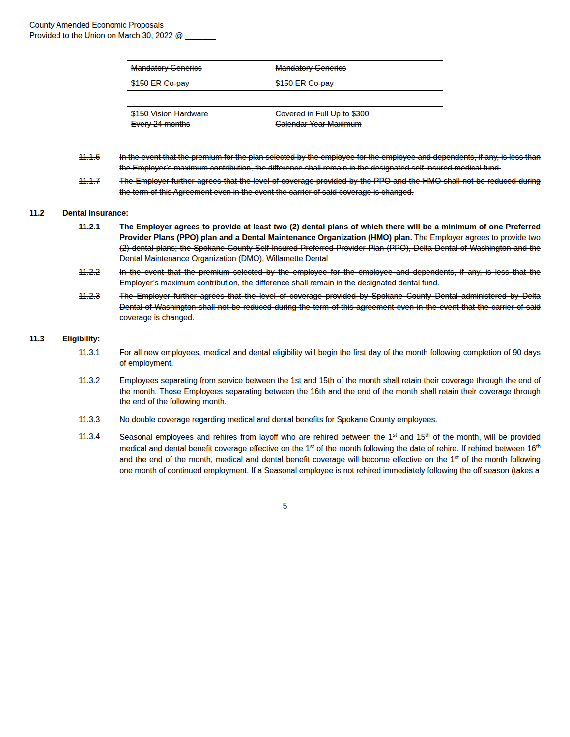County Amended Economic Proposals
Provided to the Union on March 30, 2022 @ _______
| Mandatory Generics | Mandatory Generics |
| $150 ER Co-pay | $150 ER Co-pay |
| $150 Vision Hardware Every 24 months | Covered in Full Up to $300 Calendar Year Maximum |
11.1.6
In the event that the premium for the plan selected by the employee for the employee and dependents, if any, is less than the Employer’s maximum contribution, the difference shall remain in the designated self-insured medical fund.
11.1.7
The Employer further agrees that the level of coverage provided by the PPO and the HMO shall not be reduced during the term of this Agreement even in the event the carrier of said coverage is changed.
11.2
Dental Insurance:
11.2.1
The Employer agrees to provide at least two (2) dental plans of which there will be a minimum of one Preferred Provider Plans (PPO) plan and a Dental Maintenance Organization (HMO) plan. The Employer agrees to provide two (2) dental plans; the Spokane County Self Insured Preferred Provider Plan (PPO), Delta Dental of Washington and the Dental Maintenance Organization (DMO), Willamette Dental
11.2.2
In the event that the premium selected by the employee for the employee and dependents, if any, is less that the Employer’s maximum contribution, the difference shall remain in the designated dental fund.
11.2.3
The Employer further agrees that the level of coverage provided by Spokane County Dental administered by Delta Dental of Washington shall not be reduced during the term of this agreement even in the event that the carrier of said coverage is changed.
11.3
Eligibility:
11.3.1
For all new employees, medical and dental eligibility will begin the first day of the month following completion of 90 days of employment.
11.3.2
Employees separating from service between the 1st and 15th of the month shall retain their coverage through the end of the month. Those Employees separating between the 16th and the end of the month shall retain their coverage through the end of the following month.
11.3.3
No double coverage regarding medical and dental benefits for Spokane County employees.
11.3.4
Seasonal employees and rehires from layoff who are rehired between the 1st and 15th of the month, will be provided medical and dental benefit coverage effective on the 1st of the month following the date of rehire. If rehired between 16th and the end of the month, medical and dental benefit coverage will become effective on the 1st of the month following one month of continued employment. If a Seasonal employee is not rehired immediately following the off season (takes a
5